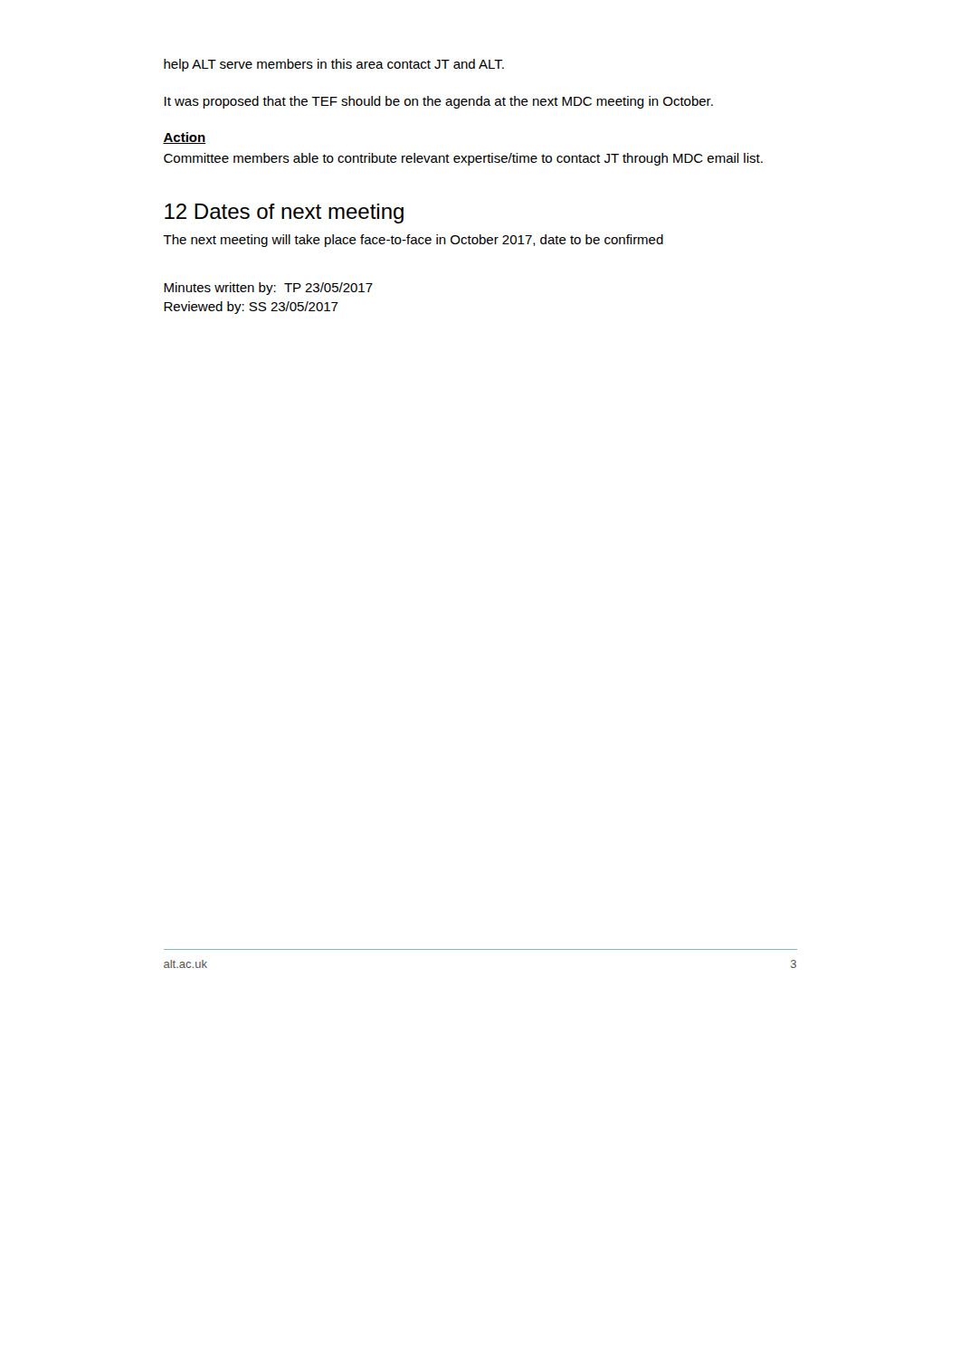help ALT serve members in this area contact JT and ALT.
It was proposed that the TEF should be on the agenda at the next MDC meeting in October.
Action
Committee members able to contribute relevant expertise/time to contact JT through MDC email list.
12 Dates of next meeting
The next meeting will take place face-to-face in October 2017, date to be confirmed
Minutes written by: TP 23/05/2017
Reviewed by: SS 23/05/2017
alt.ac.uk 3